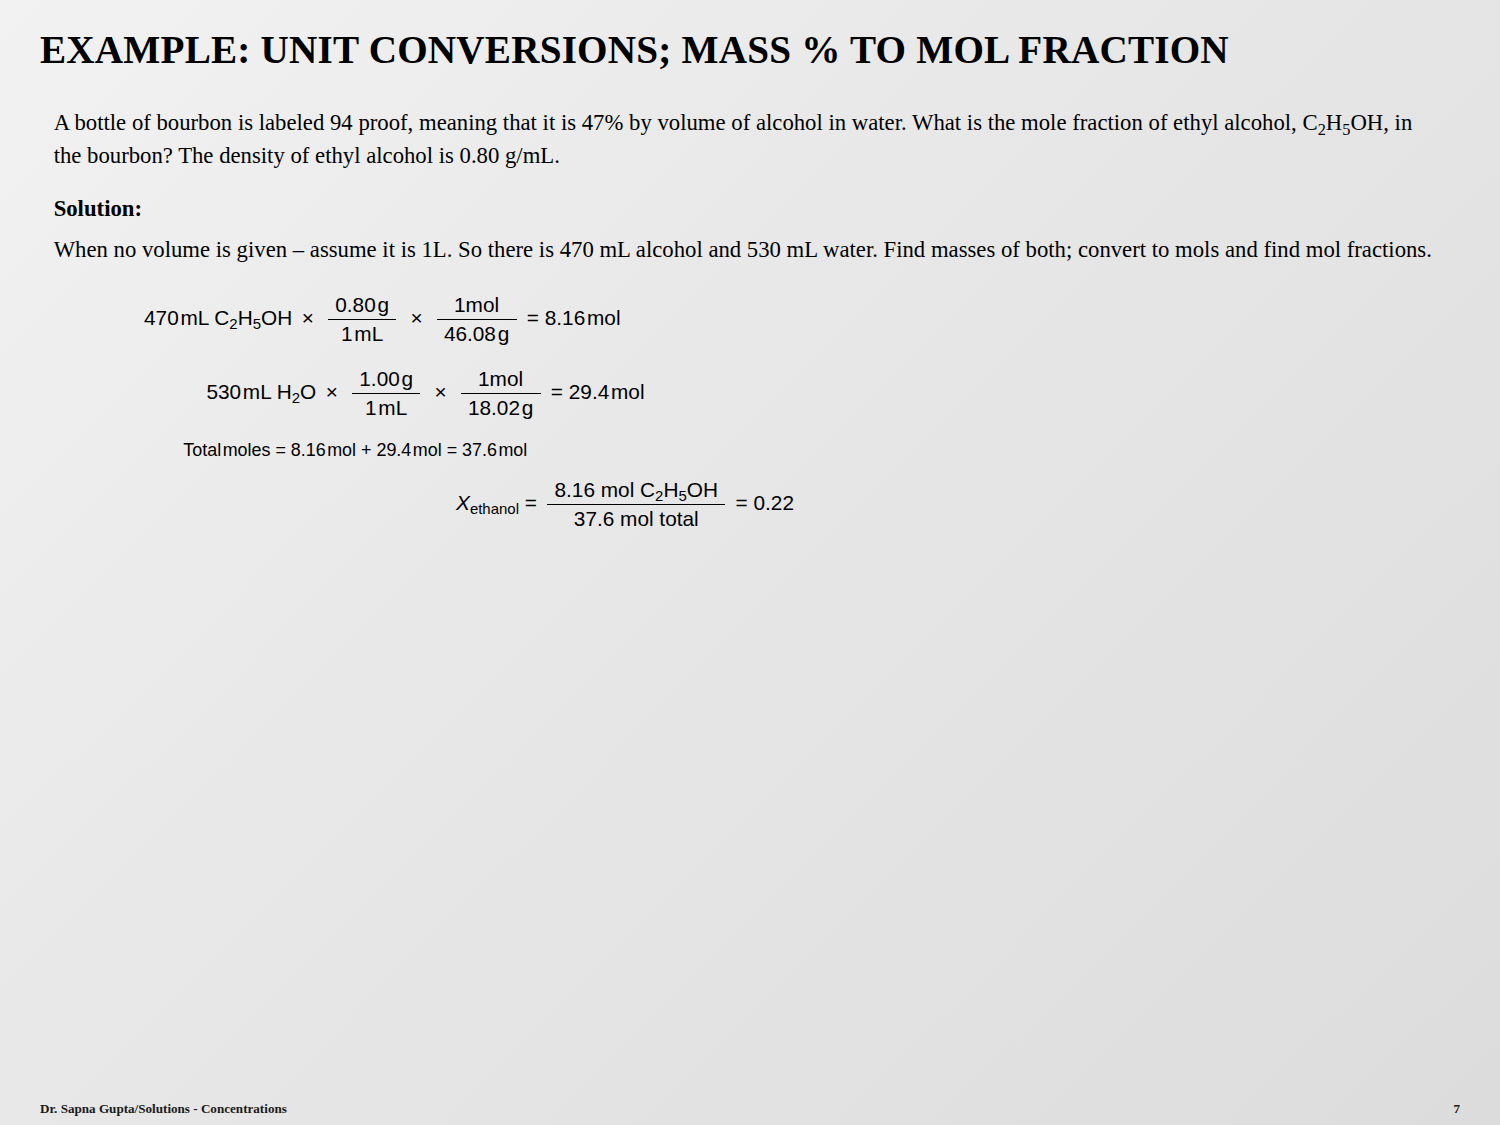EXAMPLE: UNIT CONVERSIONS; MASS % TO MOL FRACTION
A bottle of bourbon is labeled 94 proof, meaning that it is 47% by volume of alcohol in water. What is the mole fraction of ethyl alcohol, C2H5OH, in the bourbon? The density of ethyl alcohol is 0.80 g/mL.
Solution:
When no volume is given – assume it is 1L. So there is 470 mL alcohol and 530 mL water. Find masses of both; convert to mols and find mol fractions.
470 mL C2H5OH × 0.80 g 1 mL × 1mol 46.08 g = 8.16 mol
530 mL H2O × 1.00 g 1 mL × 1mol 18.02 g = 29.4 mol
Total moles = 8.16 mol + 29.4 mol = 37.6 mol
Xethanol = 8.16 mol C2H5OH 37.6 mol total = 0.22
Dr. Sapna Gupta/Solutions - Concentrations 7